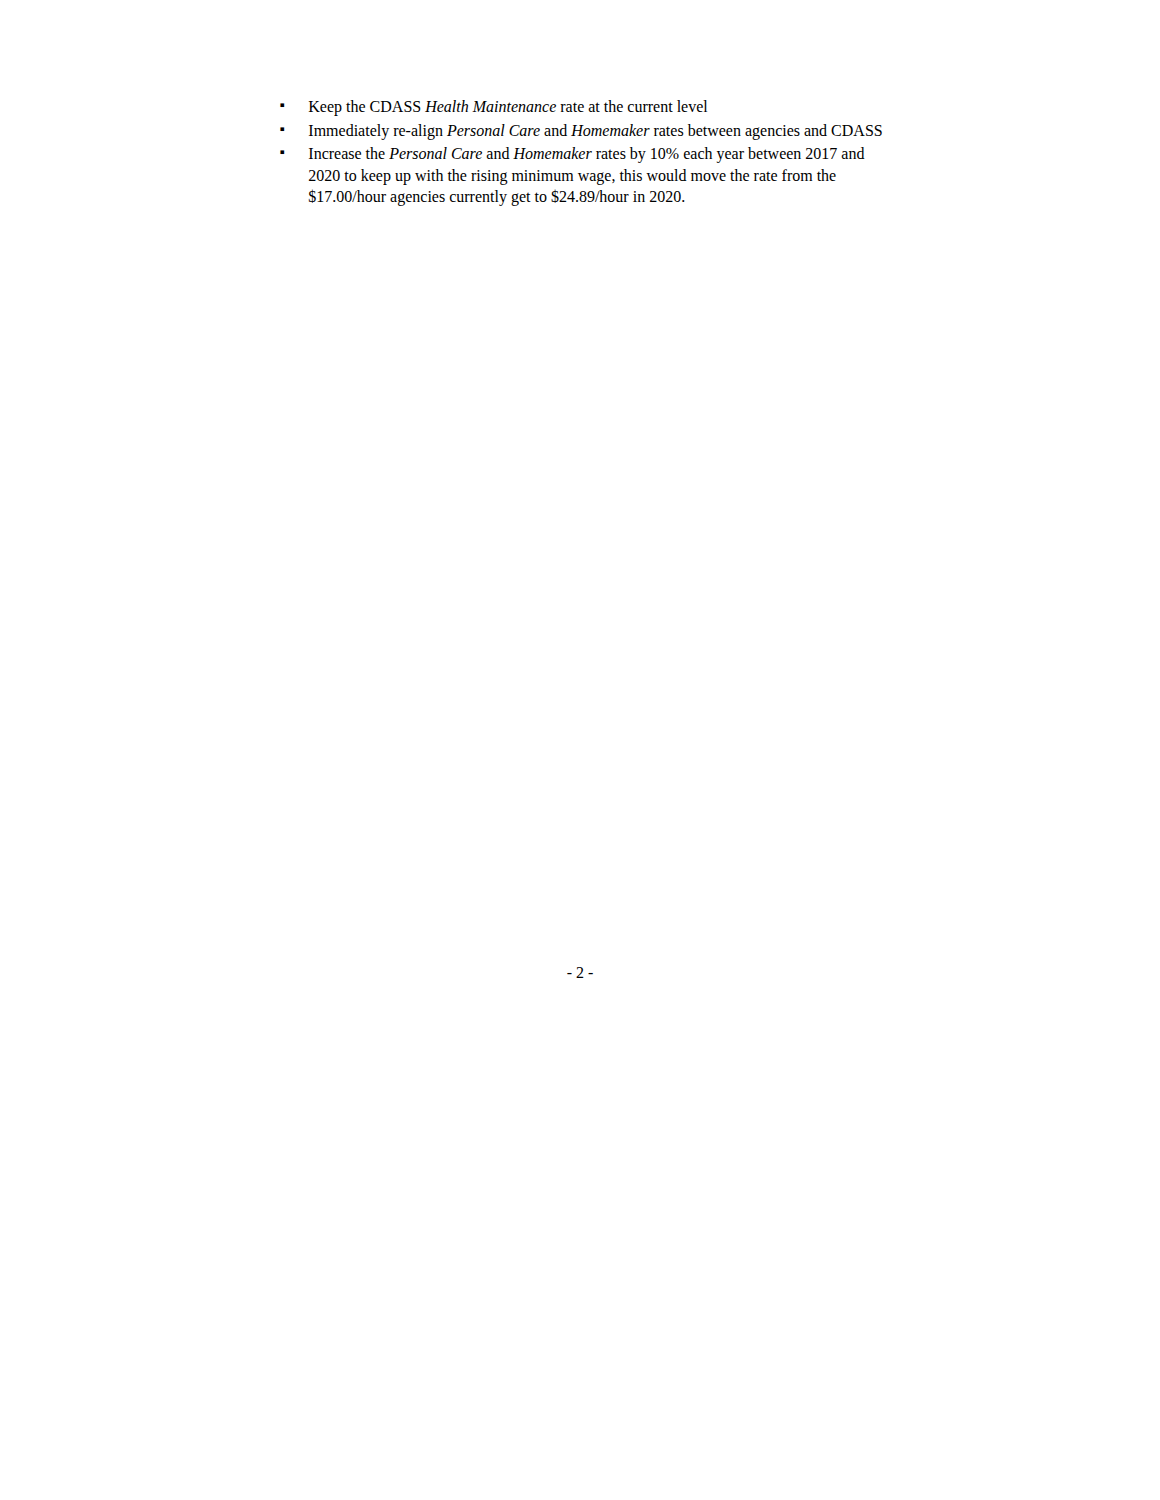Keep the CDASS Health Maintenance rate at the current level
Immediately re-align Personal Care and Homemaker rates between agencies and CDASS
Increase the Personal Care and Homemaker rates by 10% each year between 2017 and 2020 to keep up with the rising minimum wage, this would move the rate from the $17.00/hour agencies currently get to $24.89/hour in 2020.
- 2 -